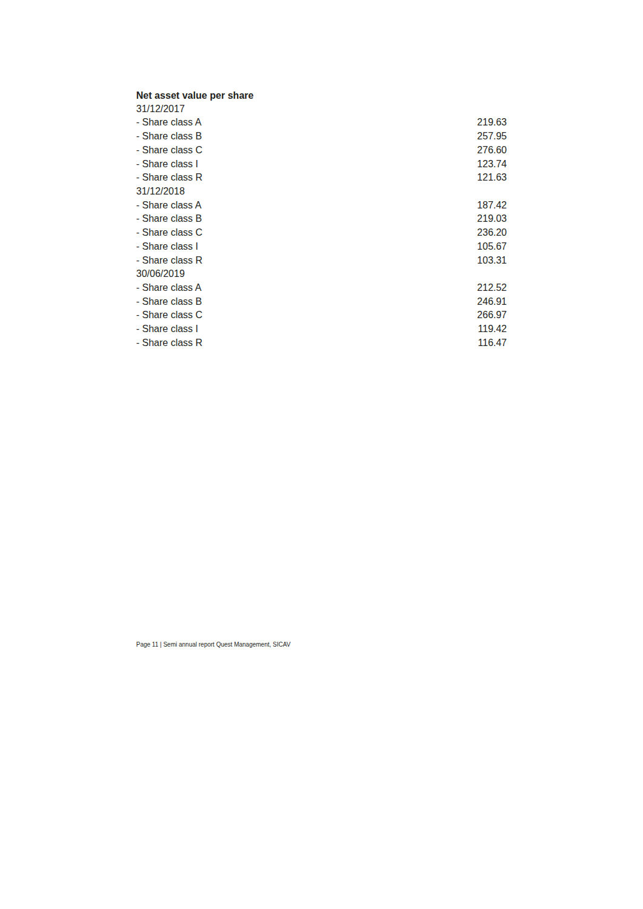Net asset value per share
| 31/12/2017 | |
| - Share class A | 219.63 |
| - Share class B | 257.95 |
| - Share class C | 276.60 |
| - Share class I | 123.74 |
| - Share class R | 121.63 |
| 31/12/2018 | |
| - Share class A | 187.42 |
| - Share class B | 219.03 |
| - Share class C | 236.20 |
| - Share class I | 105.67 |
| - Share class R | 103.31 |
| 30/06/2019 | |
| - Share class A | 212.52 |
| - Share class B | 246.91 |
| - Share class C | 266.97 |
| - Share class I | 119.42 |
| - Share class R | 116.47 |
Page 11 | Semi annual report Quest Management, SICAV